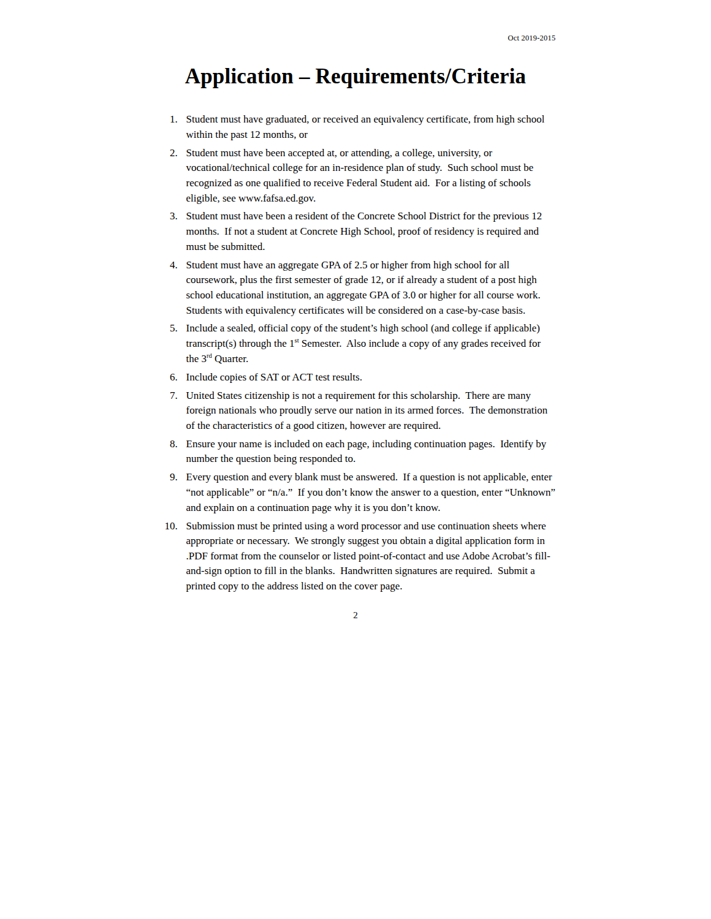Oct 2019-2015
Application – Requirements/Criteria
Student must have graduated, or received an equivalency certificate, from high school within the past 12 months, or
Student must have been accepted at, or attending, a college, university, or vocational/technical college for an in-residence plan of study. Such school must be recognized as one qualified to receive Federal Student aid. For a listing of schools eligible, see www.fafsa.ed.gov.
Student must have been a resident of the Concrete School District for the previous 12 months. If not a student at Concrete High School, proof of residency is required and must be submitted.
Student must have an aggregate GPA of 2.5 or higher from high school for all coursework, plus the first semester of grade 12, or if already a student of a post high school educational institution, an aggregate GPA of 3.0 or higher for all course work. Students with equivalency certificates will be considered on a case-by-case basis.
Include a sealed, official copy of the student’s high school (and college if applicable) transcript(s) through the 1st Semester. Also include a copy of any grades received for the 3rd Quarter.
Include copies of SAT or ACT test results.
United States citizenship is not a requirement for this scholarship. There are many foreign nationals who proudly serve our nation in its armed forces. The demonstration of the characteristics of a good citizen, however are required.
Ensure your name is included on each page, including continuation pages. Identify by number the question being responded to.
Every question and every blank must be answered. If a question is not applicable, enter “not applicable” or “n/a.” If you don’t know the answer to a question, enter “Unknown” and explain on a continuation page why it is you don’t know.
Submission must be printed using a word processor and use continuation sheets where appropriate or necessary. We strongly suggest you obtain a digital application form in .PDF format from the counselor or listed point-of-contact and use Adobe Acrobat’s fill-and-sign option to fill in the blanks. Handwritten signatures are required. Submit a printed copy to the address listed on the cover page.
2